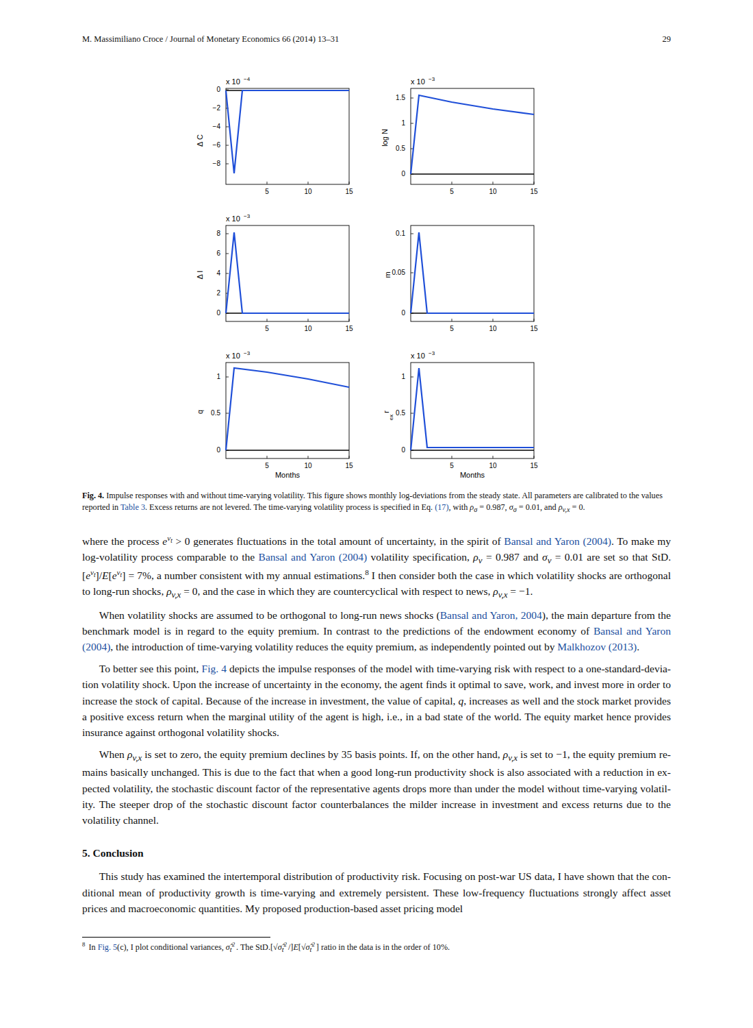M. Massimiliano Croce / Journal of Monetary Economics 66 (2014) 13–31 29
x 10 −4 0 −2 −4 −6 −8 5 10 15 Δ C x 10 −3 1.5 1 0.5 0 5 10 15 log N x 10 −3 8 6 4 2 0 5 10 15 Δ I 0.1 0.05 0 5 10 15 m x 10 −3 1 0.5 0 5 10 15 q Months x 10 −3 1 0.5 0 5 10 15 r ex Months
Fig. 4. Impulse responses with and without time-varying volatility. This figure shows monthly log-deviations from the steady state. All parameters are calibrated to the values reported in Table 3. Excess returns are not levered. The time-varying volatility process is specified in Eq. (17), with ρσ = 0.987, σσ = 0.01, and ρv,x = 0.
where the process evt > 0 generates fluctuations in the total amount of uncertainty, in the spirit of Bansal and Yaron (2004). To make my log-volatility process comparable to the Bansal and Yaron (2004) volatility specification, ρv = 0.987 and σv = 0.01 are set so that StD.[evt]/E[evt] = 7%, a number consistent with my annual estimations.8 I then consider both the case in which volatility shocks are orthogonal to long-run shocks, ρv,x = 0, and the case in which they are countercyclical with respect to news, ρv,x = −1.
When volatility shocks are assumed to be orthogonal to long-run news shocks (Bansal and Yaron, 2004), the main departure from the benchmark model is in regard to the equity premium. In contrast to the predictions of the endowment economy of Bansal and Yaron (2004), the introduction of time-varying volatility reduces the equity premium, as independently pointed out by Malkhozov (2013).
To better see this point, Fig. 4 depicts the impulse responses of the model with time-varying risk with respect to a one-standard-deviation volatility shock. Upon the increase of uncertainty in the economy, the agent finds it optimal to save, work, and invest more in order to increase the stock of capital. Because of the increase in investment, the value of capital, q, increases as well and the stock market provides a positive excess return when the marginal utility of the agent is high, i.e., in a bad state of the world. The equity market hence provides insurance against orthogonal volatility shocks.
When ρv,x is set to zero, the equity premium declines by 35 basis points. If, on the other hand, ρv,x is set to −1, the equity premium remains basically unchanged. This is due to the fact that when a good long-run productivity shock is also associated with a reduction in expected volatility, the stochastic discount factor of the representative agents drops more than under the model without time-varying volatility. The steeper drop of the stochastic discount factor counterbalances the milder increase in investment and excess returns due to the volatility channel.
5. Conclusion
This study has examined the intertemporal distribution of productivity risk. Focusing on post-war US data, I have shown that the conditional mean of productivity growth is time-varying and extremely persistent. These low-frequency fluctuations strongly affect asset prices and macroeconomic quantities. My proposed production-based asset pricing model
8 In Fig. 5(c), I plot conditional variances, σ̂t2. The StD.[√σ̂t2/]E[√σ̂t2] ratio in the data is in the order of 10%.